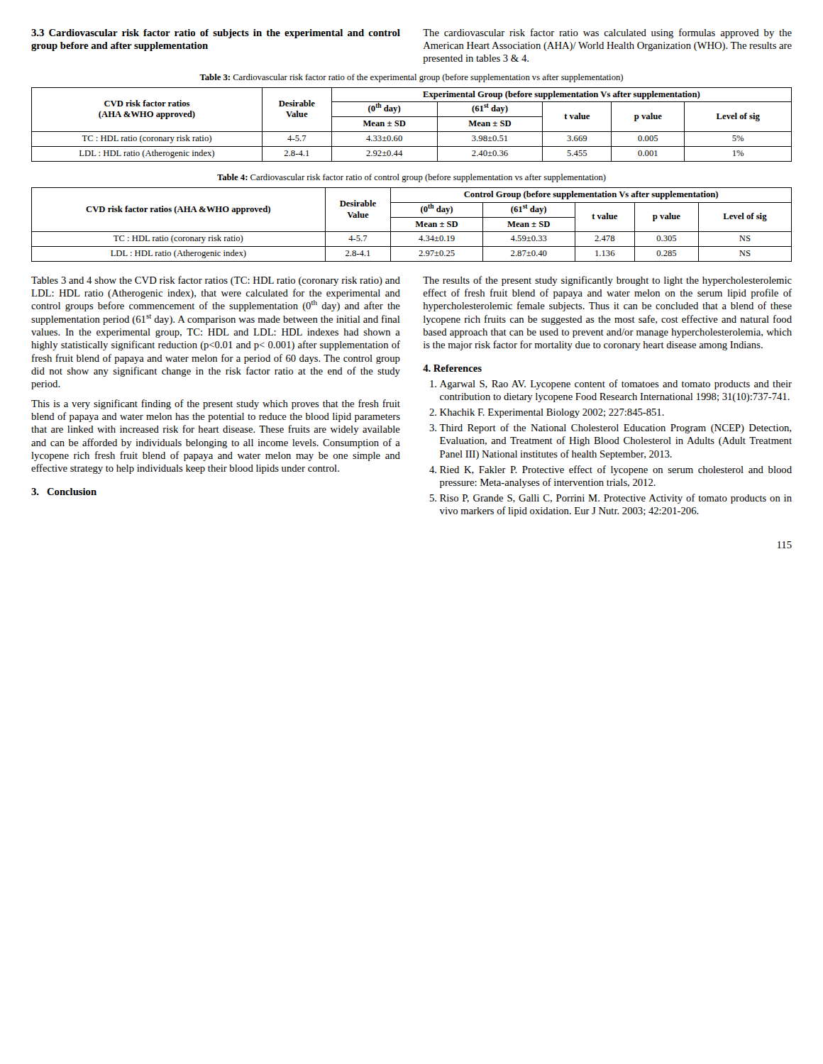3.3 Cardiovascular risk factor ratio of subjects in the experimental and control group before and after supplementation
The cardiovascular risk factor ratio was calculated using formulas approved by the American Heart Association (AHA)/ World Health Organization (WHO). The results are presented in tables 3 & 4.
Table 3: Cardiovascular risk factor ratio of the experimental group (before supplementation vs after supplementation)
| CVD risk factor ratios (AHA &WHO approved) | Desirable Value | Experimental Group (before supplementation Vs after supplementation) |
| --- | --- | --- |
| (0 th day) | (61 st day) | t value | p value | Level of sig |
| Mean ± SD | Mean ± SD |
| TC : HDL ratio (coronary risk ratio) | 4-5.7 | 4.33±0.60 | 3.98±0.51 | 3.669 | 0.005 | 5% |
| LDL : HDL ratio (Atherogenic index) | 2.8-4.1 | 2.92±0.44 | 2.40±0.36 | 5.455 | 0.001 | 1% |
Table 4: Cardiovascular risk factor ratio of control group (before supplementation vs after supplementation)
| CVD risk factor ratios (AHA &WHO approved) | Desirable Value | Control Group (before supplementation Vs after supplementation) |
| --- | --- | --- |
| (0 th day) | (61 st day) | t value | p value | Level of sig |
| Mean ± SD | Mean ± SD |
| TC : HDL ratio (coronary risk ratio) | 4-5.7 | 4.34±0.19 | 4.59±0.33 | 2.478 | 0.305 | NS |
| LDL : HDL ratio (Atherogenic index) | 2.8-4.1 | 2.97±0.25 | 2.87±0.40 | 1.136 | 0.285 | NS |
Tables 3 and 4 show the CVD risk factor ratios (TC: HDL ratio (coronary risk ratio) and LDL: HDL ratio (Atherogenic index), that were calculated for the experimental and control groups before commencement of the supplementation (0th day) and after the supplementation period (61st day). A comparison was made between the initial and final values. In the experimental group, TC: HDL and LDL: HDL indexes had shown a highly statistically significant reduction (p<0.01 and p< 0.001) after supplementation of fresh fruit blend of papaya and water melon for a period of 60 days. The control group did not show any significant change in the risk factor ratio at the end of the study period.
This is a very significant finding of the present study which proves that the fresh fruit blend of papaya and water melon has the potential to reduce the blood lipid parameters that are linked with increased risk for heart disease. These fruits are widely available and can be afforded by individuals belonging to all income levels. Consumption of a lycopene rich fresh fruit blend of papaya and water melon may be one simple and effective strategy to help individuals keep their blood lipids under control.
3. Conclusion
The results of the present study significantly brought to light the hypercholesterolemic effect of fresh fruit blend of papaya and water melon on the serum lipid profile of hypercholesterolemic female subjects. Thus it can be concluded that a blend of these lycopene rich fruits can be suggested as the most safe, cost effective and natural food based approach that can be used to prevent and/or manage hypercholesterolemia, which is the major risk factor for mortality due to coronary heart disease among Indians.
4. References
Agarwal S, Rao AV. Lycopene content of tomatoes and tomato products and their contribution to dietary lycopene Food Research International 1998; 31(10):737-741.
Khachik F. Experimental Biology 2002; 227:845-851.
Third Report of the National Cholesterol Education Program (NCEP) Detection, Evaluation, and Treatment of High Blood Cholesterol in Adults (Adult Treatment Panel III) National institutes of health September, 2013.
Ried K, Fakler P. Protective effect of lycopene on serum cholesterol and blood pressure: Meta-analyses of intervention trials, 2012.
Riso P, Grande S, Galli C, Porrini M. Protective Activity of tomato products on in vivo markers of lipid oxidation. Eur J Nutr. 2003; 42:201-206.
115